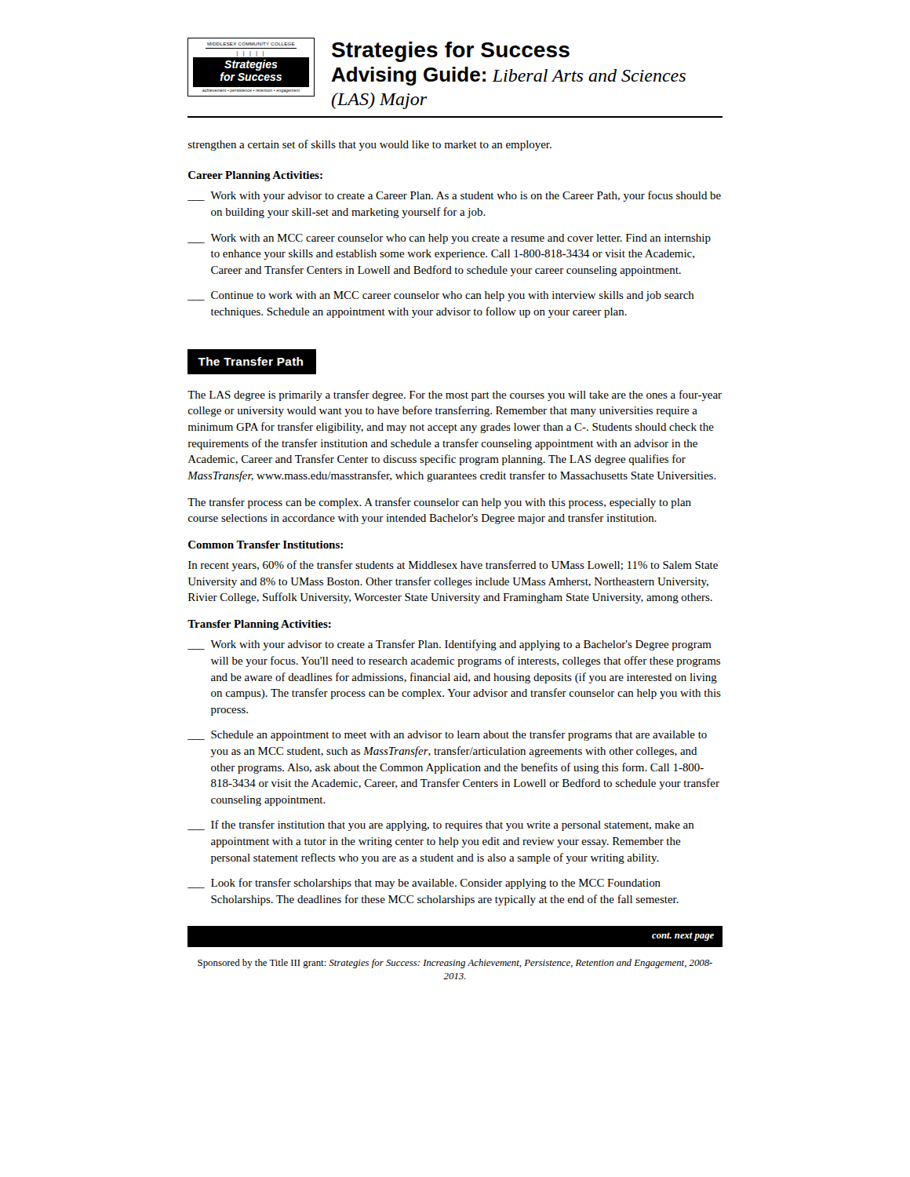Middlesex Community College
| | | | |
Strategies
for Success
achievement • persistence • retention • engagement
Strategies for Success
Advising Guide: Liberal Arts and Sciences (LAS) Major
strengthen a certain set of skills that you would like to market to an employer.
Career Planning Activities:
Work with your advisor to create a Career Plan. As a student who is on the Career Path, your focus should be on building your skill-set and marketing yourself for a job.
Work with an MCC career counselor who can help you create a resume and cover letter. Find an internship to enhance your skills and establish some work experience. Call 1-800-818-3434 or visit the Academic, Career and Transfer Centers in Lowell and Bedford to schedule your career counseling appointment.
Continue to work with an MCC career counselor who can help you with interview skills and job search techniques. Schedule an appointment with your advisor to follow up on your career plan.
The Transfer Path
The LAS degree is primarily a transfer degree. For the most part the courses you will take are the ones a four-year college or university would want you to have before transferring. Remember that many universities require a minimum GPA for transfer eligibility, and may not accept any grades lower than a C-. Students should check the requirements of the transfer institution and schedule a transfer counseling appointment with an advisor in the Academic, Career and Transfer Center to discuss specific program planning. The LAS degree qualifies for MassTransfer, www.mass.edu/masstransfer, which guarantees credit transfer to Massachusetts State Universities.
The transfer process can be complex. A transfer counselor can help you with this process, especially to plan course selections in accordance with your intended Bachelor's Degree major and transfer institution.
Common Transfer Institutions:
In recent years, 60% of the transfer students at Middlesex have transferred to UMass Lowell; 11% to Salem State University and 8% to UMass Boston. Other transfer colleges include UMass Amherst, Northeastern University, Rivier College, Suffolk University, Worcester State University and Framingham State University, among others.
Transfer Planning Activities:
Work with your advisor to create a Transfer Plan. Identifying and applying to a Bachelor's Degree program will be your focus. You'll need to research academic programs of interests, colleges that offer these programs and be aware of deadlines for admissions, financial aid, and housing deposits (if you are interested on living on campus). The transfer process can be complex. Your advisor and transfer counselor can help you with this process.
Schedule an appointment to meet with an advisor to learn about the transfer programs that are available to you as an MCC student, such as MassTransfer, transfer/articulation agreements with other colleges, and other programs. Also, ask about the Common Application and the benefits of using this form. Call 1-800-818-3434 or visit the Academic, Career, and Transfer Centers in Lowell or Bedford to schedule your transfer counseling appointment.
If the transfer institution that you are applying, to requires that you write a personal statement, make an appointment with a tutor in the writing center to help you edit and review your essay. Remember the personal statement reflects who you are as a student and is also a sample of your writing ability.
Look for transfer scholarships that may be available. Consider applying to the MCC Foundation Scholarships. The deadlines for these MCC scholarships are typically at the end of the fall semester.
cont. next page
Sponsored by the Title III grant: Strategies for Success: Increasing Achievement, Persistence, Retention and Engagement, 2008-2013.